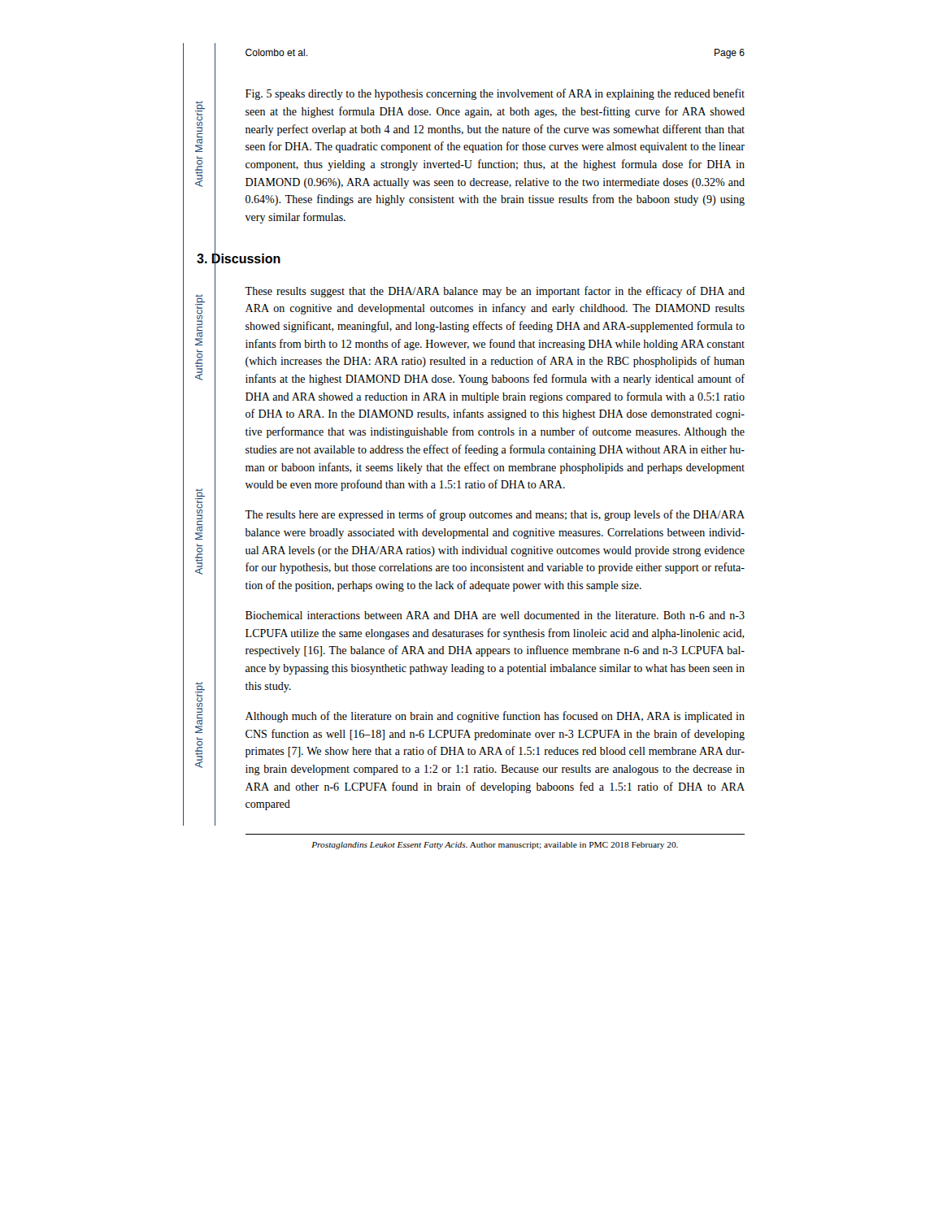Author Manuscript Author Manuscript Author Manuscript Author Manuscript
Colombo et al.
Page 6
Fig. 5 speaks directly to the hypothesis concerning the involvement of ARA in explaining the reduced benefit seen at the highest formula DHA dose. Once again, at both ages, the best-fitting curve for ARA showed nearly perfect overlap at both 4 and 12 months, but the nature of the curve was somewhat different than that seen for DHA. The quadratic component of the equation for those curves were almost equivalent to the linear component, thus yielding a strongly inverted-U function; thus, at the highest formula dose for DHA in DIAMOND (0.96%), ARA actually was seen to decrease, relative to the two intermediate doses (0.32% and 0.64%). These findings are highly consistent with the brain tissue results from the baboon study (9) using very similar formulas.
3. Discussion
These results suggest that the DHA/ARA balance may be an important factor in the efficacy of DHA and ARA on cognitive and developmental outcomes in infancy and early childhood. The DIAMOND results showed significant, meaningful, and long-lasting effects of feeding DHA and ARA-supplemented formula to infants from birth to 12 months of age. However, we found that increasing DHA while holding ARA constant (which increases the DHA: ARA ratio) resulted in a reduction of ARA in the RBC phospholipids of human infants at the highest DIAMOND DHA dose. Young baboons fed formula with a nearly identical amount of DHA and ARA showed a reduction in ARA in multiple brain regions compared to formula with a 0.5:1 ratio of DHA to ARA. In the DIAMOND results, infants assigned to this highest DHA dose demonstrated cognitive performance that was indistinguishable from controls in a number of outcome measures. Although the studies are not available to address the effect of feeding a formula containing DHA without ARA in either human or baboon infants, it seems likely that the effect on membrane phospholipids and perhaps development would be even more profound than with a 1.5:1 ratio of DHA to ARA.
The results here are expressed in terms of group outcomes and means; that is, group levels of the DHA/ARA balance were broadly associated with developmental and cognitive measures. Correlations between individual ARA levels (or the DHA/ARA ratios) with individual cognitive outcomes would provide strong evidence for our hypothesis, but those correlations are too inconsistent and variable to provide either support or refutation of the position, perhaps owing to the lack of adequate power with this sample size.
Biochemical interactions between ARA and DHA are well documented in the literature. Both n-6 and n-3 LCPUFA utilize the same elongases and desaturases for synthesis from linoleic acid and alpha-linolenic acid, respectively [16]. The balance of ARA and DHA appears to influence membrane n-6 and n-3 LCPUFA balance by bypassing this biosynthetic pathway leading to a potential imbalance similar to what has been seen in this study.
Although much of the literature on brain and cognitive function has focused on DHA, ARA is implicated in CNS function as well [16–18] and n-6 LCPUFA predominate over n-3 LCPUFA in the brain of developing primates [7]. We show here that a ratio of DHA to ARA of 1.5:1 reduces red blood cell membrane ARA during brain development compared to a 1:2 or 1:1 ratio. Because our results are analogous to the decrease in ARA and other n-6 LCPUFA found in brain of developing baboons fed a 1.5:1 ratio of DHA to ARA compared
Prostaglandins Leukot Essent Fatty Acids. Author manuscript; available in PMC 2018 February 20.